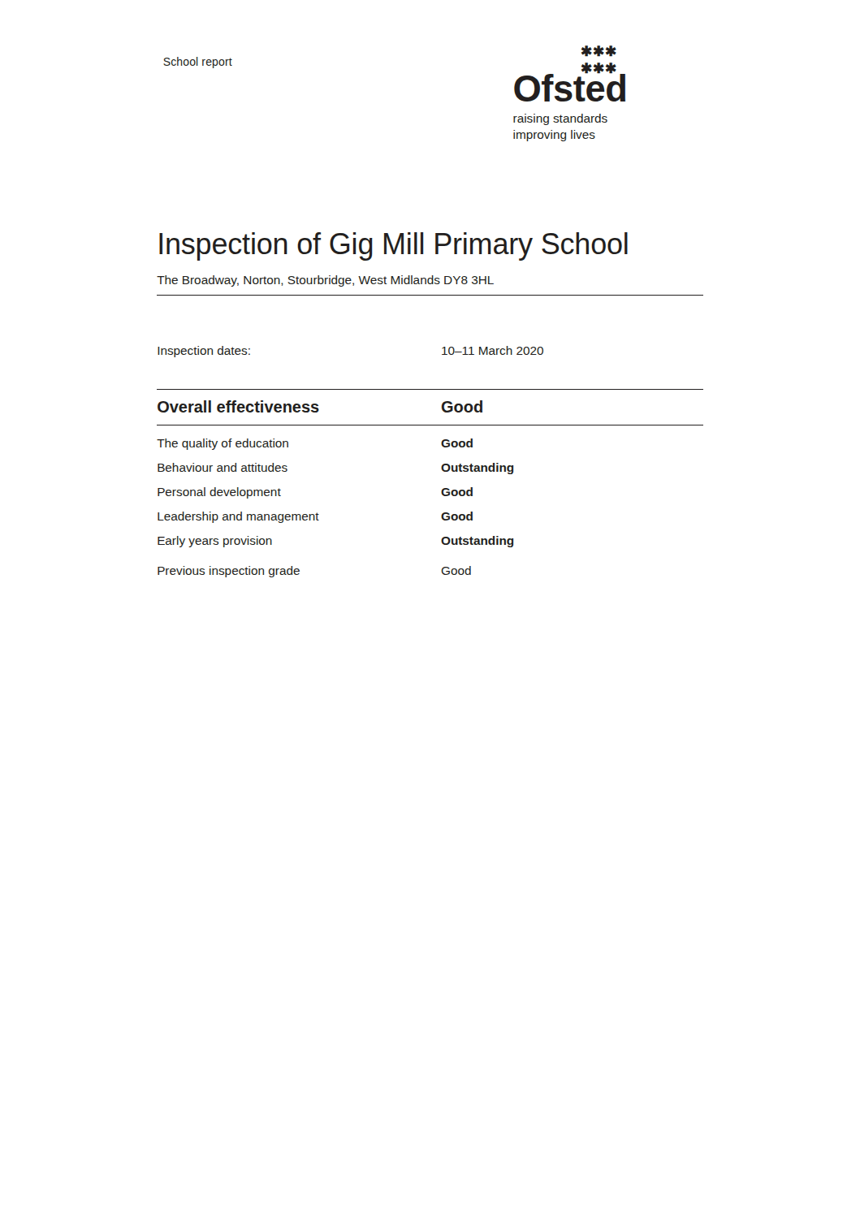School report
✱✱✱
✱✱✱
Ofsted
raising standards
improving lives
Inspection of Gig Mill Primary School
The Broadway, Norton, Stourbridge, West Midlands DY8 3HL
| Inspection dates: | 10–11 March 2020 |
| Overall effectiveness | Good |
| The quality of education | Good |
| Behaviour and attitudes | Outstanding |
| Personal development | Good |
| Leadership and management | Good |
| Early years provision | Outstanding |
| Previous inspection grade | Good |